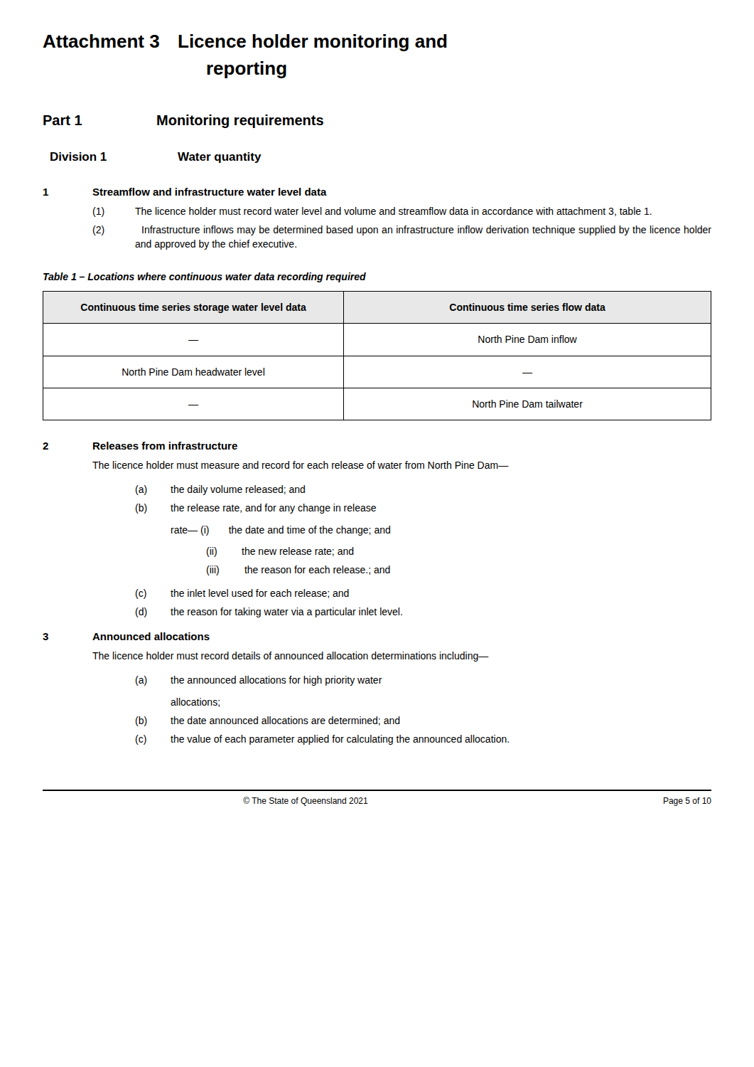Attachment 3 Licence holder monitoring and
reporting
Part 1 Monitoring requirements
Division 1 Water quantity
1
Streamflow and infrastructure water level data
(1)
The licence holder must record water level and volume and streamflow data in accordance with attachment 3, table 1.
(2)
Infrastructure inflows may be determined based upon an infrastructure inflow derivation technique supplied by the licence holder and approved by the chief executive.
Table 1 – Locations where continuous water data recording required
| Continuous time series storage water level data | Continuous time series flow data |
| --- | --- |
| — | North Pine Dam inflow |
| North Pine Dam headwater level | — |
| — | North Pine Dam tailwater |
2
Releases from infrastructure
The licence holder must measure and record for each release of water from North Pine Dam—
(a)
the daily volume released; and
(b)
the release rate, and for any change in release
rate— (i) the date and time of the change; and
(ii)
the new release rate; and
(iii)
the reason for each release.; and
(c)
the inlet level used for each release; and
(d)
the reason for taking water via a particular inlet level.
3
Announced allocations
The licence holder must record details of announced allocation determinations including—
(a)
the announced allocations for high priority water
allocations;
(b)
the date announced allocations are determined; and
(c)
the value of each parameter applied for calculating the announced allocation.
© The State of Queensland 2021
Page 5 of 10